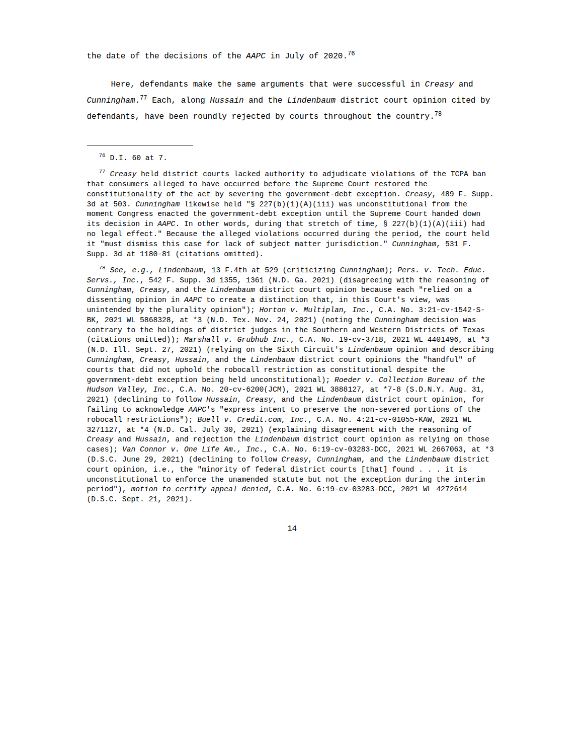the date of the decisions of the AAPC in July of 2020.76
Here, defendants make the same arguments that were successful in Creasy and Cunningham.77 Each, along Hussain and the Lindenbaum district court opinion cited by defendants, have been roundly rejected by courts throughout the country.78
76 D.I. 60 at 7.
77 Creasy held district courts lacked authority to adjudicate violations of the TCPA ban that consumers alleged to have occurred before the Supreme Court restored the constitutionality of the act by severing the government-debt exception. Creasy, 489 F. Supp. 3d at 503. Cunningham likewise held "§ 227(b)(1)(A)(iii) was unconstitutional from the moment Congress enacted the government-debt exception until the Supreme Court handed down its decision in AAPC. In other words, during that stretch of time, § 227(b)(1)(A)(iii) had no legal effect." Because the alleged violations occurred during the period, the court held it "must dismiss this case for lack of subject matter jurisdiction." Cunningham, 531 F. Supp. 3d at 1180-81 (citations omitted).
78 See, e.g., Lindenbaum, 13 F.4th at 529 (criticizing Cunningham); Pers. v. Tech. Educ. Servs., Inc., 542 F. Supp. 3d 1355, 1361 (N.D. Ga. 2021) (disagreeing with the reasoning of Cunningham, Creasy, and the Lindenbaum district court opinion because each "relied on a dissenting opinion in AAPC to create a distinction that, in this Court's view, was unintended by the plurality opinion"); Horton v. Multiplan, Inc., C.A. No. 3:21-cv-1542-S-BK, 2021 WL 5868328, at *3 (N.D. Tex. Nov. 24, 2021) (noting the Cunningham decision was contrary to the holdings of district judges in the Southern and Western Districts of Texas (citations omitted)); Marshall v. Grubhub Inc., C.A. No. 19-cv-3718, 2021 WL 4401496, at *3 (N.D. Ill. Sept. 27, 2021) (relying on the Sixth Circuit's Lindenbaum opinion and describing Cunningham, Creasy, Hussain, and the Lindenbaum district court opinions the "handful" of courts that did not uphold the robocall restriction as constitutional despite the government-debt exception being held unconstitutional); Roeder v. Collection Bureau of the Hudson Valley, Inc., C.A. No. 20-cv-6200(JCM), 2021 WL 3888127, at *7-8 (S.D.N.Y. Aug. 31, 2021) (declining to follow Hussain, Creasy, and the Lindenbaum district court opinion, for failing to acknowledge AAPC's "express intent to preserve the non-severed portions of the robocall restrictions"); Buell v. Credit.com, Inc., C.A. No. 4:21-cv-01055-KAW, 2021 WL 3271127, at *4 (N.D. Cal. July 30, 2021) (explaining disagreement with the reasoning of Creasy and Hussain, and rejection the Lindenbaum district court opinion as relying on those cases); Van Connor v. One Life Am., Inc., C.A. No. 6:19-cv-03283-DCC, 2021 WL 2667063, at *3 (D.S.C. June 29, 2021) (declining to follow Creasy, Cunningham, and the Lindenbaum district court opinion, i.e., the "minority of federal district courts [that] found . . . it is unconstitutional to enforce the unamended statute but not the exception during the interim period"), motion to certify appeal denied, C.A. No. 6:19-cv-03283-DCC, 2021 WL 4272614 (D.S.C. Sept. 21, 2021).
14